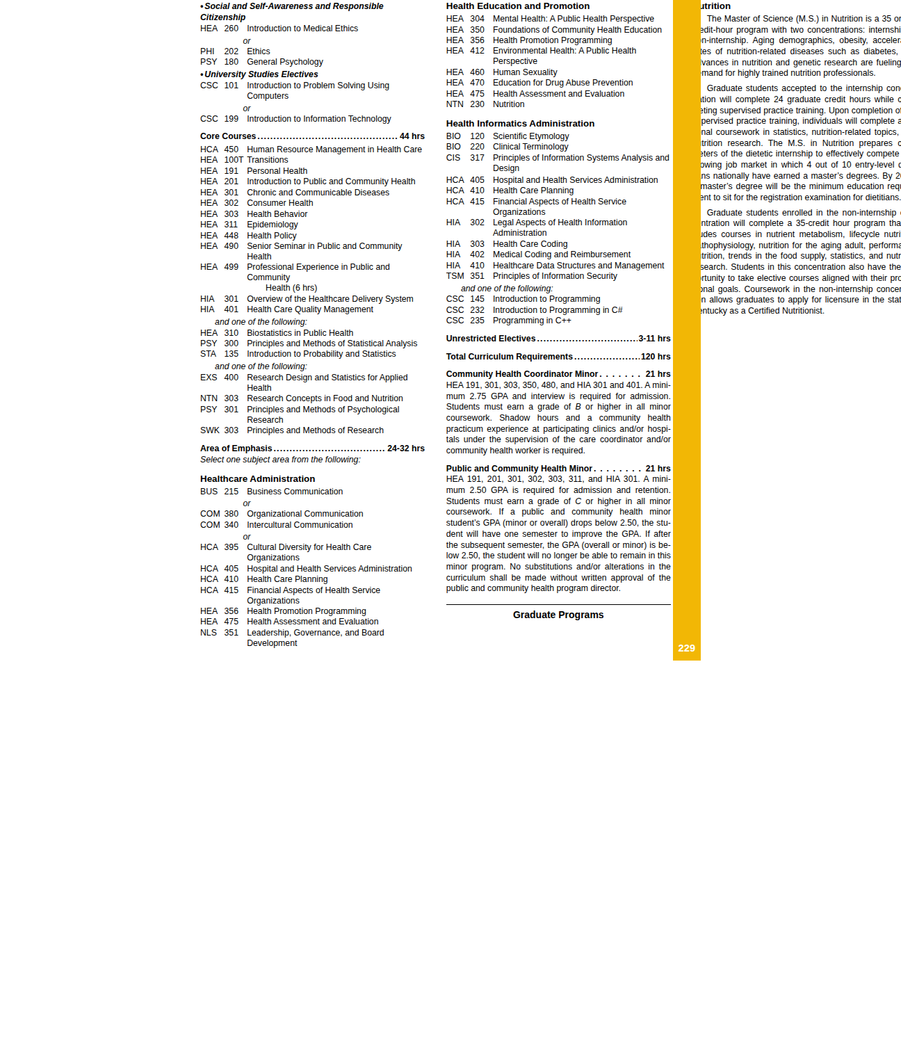Nursing and Health Professions
229
Social and Self-Awareness and Responsible Citizenship
| HEA | 260 | Introduction to Medical Ethics |
or
| PHI | 202 | Ethics |
| PSY | 180 | General Psychology |
University Studies Electives
| CSC | 101 | Introduction to Problem Solving Using Computers |
or
| CSC | 199 | Introduction to Information Technology |
Core Courses ................................................................. 44 hrs
| HCA | 450 | Human Resource Management in Health Care |
| HEA | 100T | Transitions |
| HEA | 191 | Personal Health |
| HEA | 201 | Introduction to Public and Community Health |
| HEA | 301 | Chronic and Communicable Diseases |
| HEA | 302 | Consumer Health |
| HEA | 303 | Health Behavior |
| HEA | 311 | Epidemiology |
| HEA | 448 | Health Policy |
| HEA | 490 | Senior Seminar in Public and Community Health |
| HEA | 499 | Professional Experience in Public and Community Health (6 hrs) |
| HIA | 301 | Overview of the Healthcare Delivery System |
| HIA | 401 | Health Care Quality Management |
and one of the following:
| HEA | 310 | Biostatistics in Public Health |
| PSY | 300 | Principles and Methods of Statistical Analysis |
| STA | 135 | Introduction to Probability and Statistics |
and one of the following:
| EXS | 400 | Research Design and Statistics for Applied Health |
| NTN | 303 | Research Concepts in Food and Nutrition |
| PSY | 301 | Principles and Methods of Psychological Research |
| SWK | 303 | Principles and Methods of Research |
Area of Emphasis .......................................................... 24-32 hrs
Select one subject area from the following:
Healthcare Administration
| BUS | 215 | Business Communication |
or
| COM | 380 | Organizational Communication |
| COM | 340 | Intercultural Communication |
or
| HCA | 395 | Cultural Diversity for Health Care Organizations |
| HCA | 405 | Hospital and Health Services Administration |
| HCA | 410 | Health Care Planning |
| HCA | 415 | Financial Aspects of Health Service Organizations |
| HEA | 356 | Health Promotion Programming |
| HEA | 475 | Health Assessment and Evaluation |
| NLS | 351 | Leadership, Governance, and Board Development |
Health Education and Promotion
| HEA | 304 | Mental Health: A Public Health Perspective |
| HEA | 350 | Foundations of Community Health Education |
| HEA | 356 | Health Promotion Programming |
| HEA | 412 | Environmental Health: A Public Health Perspective |
| HEA | 460 | Human Sexuality |
| HEA | 470 | Education for Drug Abuse Prevention |
| HEA | 475 | Health Assessment and Evaluation |
| NTN | 230 | Nutrition |
Health Informatics Administration
| BIO | 120 | Scientific Etymology |
| BIO | 220 | Clinical Terminology |
| CIS | 317 | Principles of Information Systems Analysis and Design |
| HCA | 405 | Hospital and Health Services Administration |
| HCA | 410 | Health Care Planning |
| HCA | 415 | Financial Aspects of Health Service Organizations |
| HIA | 302 | Legal Aspects of Health Information Administration |
| HIA | 303 | Health Care Coding |
| HIA | 402 | Medical Coding and Reimbursement |
| HIA | 410 | Healthcare Data Structures and Management |
| TSM | 351 | Principles of Information Security |
and one of the following:
| CSC | 145 | Introduction to Programming |
| CSC | 232 | Introduction to Programming in C# |
| CSC | 235 | Programming in C++ |
Unrestricted Electives ..................................................... 3-11 hrs
Total Curriculum Requirements ........................................ 120 hrs
Community Health Coordinator Minor . . . . . . . . . . . . . . . . 21 hrs
HEA 191, 301, 303, 350, 480, and HIA 301 and 401. A minimum 2.75 GPA and interview is required for admission. Students must earn a grade of B or higher in all minor coursework. Shadow hours and a community health practicum experience at participating clinics and/or hospitals under the supervision of the care coordinator and/or community health worker is required.
Public and Community Health Minor . . . . . . . . . . . . . . . . . . 21 hrs
HEA 191, 201, 301, 302, 303, 311, and HIA 301. A minimum 2.50 GPA is required for admission and retention. Students must earn a grade of C or higher in all minor coursework. If a public and community health minor student’s GPA (minor or overall) drops below 2.50, the student will have one semester to improve the GPA. If after the subsequent semester, the GPA (overall or minor) is below 2.50, the student will no longer be able to remain in this minor program. No substitutions and/or alterations in the curriculum shall be made without written approval of the public and community health program director.
Graduate Programs
Nutrition
The Master of Science (M.S.) in Nutrition is a 35 or 38-credit-hour program with two concentrations: internship or non-internship. Aging demographics, obesity, accelerated rates of nutrition-related diseases such as diabetes, and advances in nutrition and genetic research are fueling the demand for highly trained nutrition professionals.
Graduate students accepted to the internship concentration will complete 24 graduate credit hours while completing supervised practice training. Upon completion of the supervised practice training, individuals will complete additional coursework in statistics, nutrition-related topics, and nutrition research. The M.S. in Nutrition prepares completers of the dietetic internship to effectively compete in a growing job market in which 4 out of 10 entry-level dietitians nationally have earned a master’s degrees. By 2024, a master’s degree will be the minimum education requirement to sit for the registration examination for dietitians.
Graduate students enrolled in the non-internship concentration will complete a 35-credit hour program that includes courses in nutrient metabolism, lifecycle nutrition, pathophysiology, nutrition for the aging adult, performance nutrition, trends in the food supply, statistics, and nutrition research. Students in this concentration also have the opportunity to take elective courses aligned with their professional goals. Coursework in the non-internship concentration allows graduates to apply for licensure in the state of Kentucky as a Certified Nutritionist.